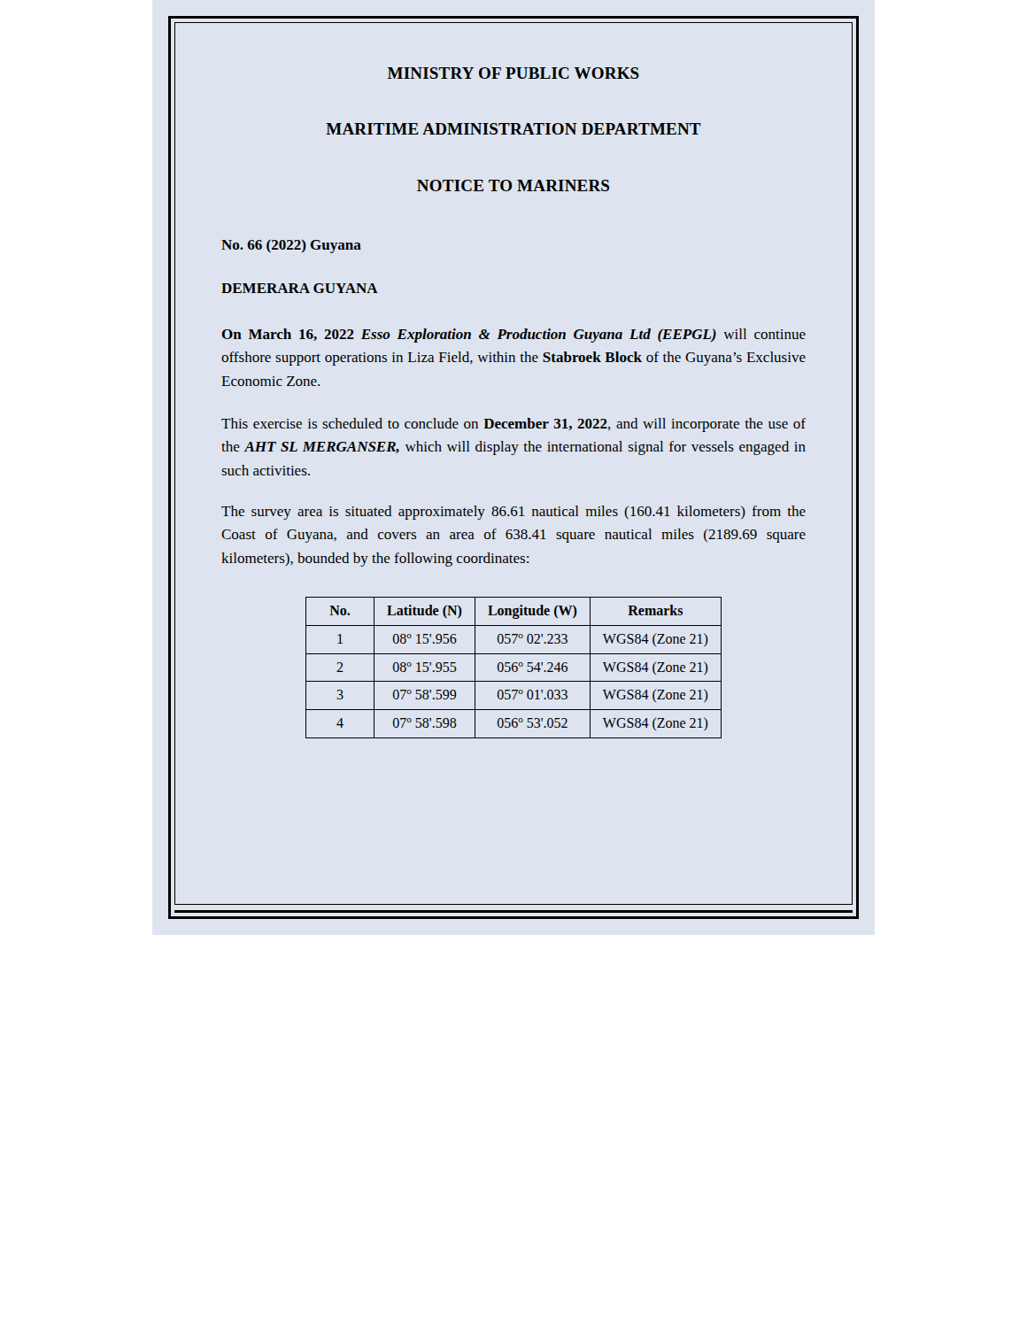MINISTRY OF PUBLIC WORKS
MARITIME ADMINISTRATION DEPARTMENT
NOTICE TO MARINERS
No. 66 (2022) Guyana
DEMERARA GUYANA
On March 16, 2022 Esso Exploration & Production Guyana Ltd (EEPGL) will continue offshore support operations in Liza Field, within the Stabroek Block of the Guyana’s Exclusive Economic Zone.
This exercise is scheduled to conclude on December 31, 2022, and will incorporate the use of the AHT SL MERGANSER, which will display the international signal for vessels engaged in such activities.
The survey area is situated approximately 86.61 nautical miles (160.41 kilometers) from the Coast of Guyana, and covers an area of 638.41 square nautical miles (2189.69 square kilometers), bounded by the following coordinates:
Survey area boundary coordinates
| No. | Latitude (N) | Longitude (W) | Remarks |
| --- | --- | --- | --- |
| 1 | 08 o 15'.956 | 057 o 02'.233 | WGS84 (Zone 21) |
| 2 | 08 o 15'.955 | 056 o 54'.246 | WGS84 (Zone 21) |
| 3 | 07 o 58'.599 | 057 o 01'.033 | WGS84 (Zone 21) |
| 4 | 07 o 58'.598 | 056 o 53'.052 | WGS84 (Zone 21) |